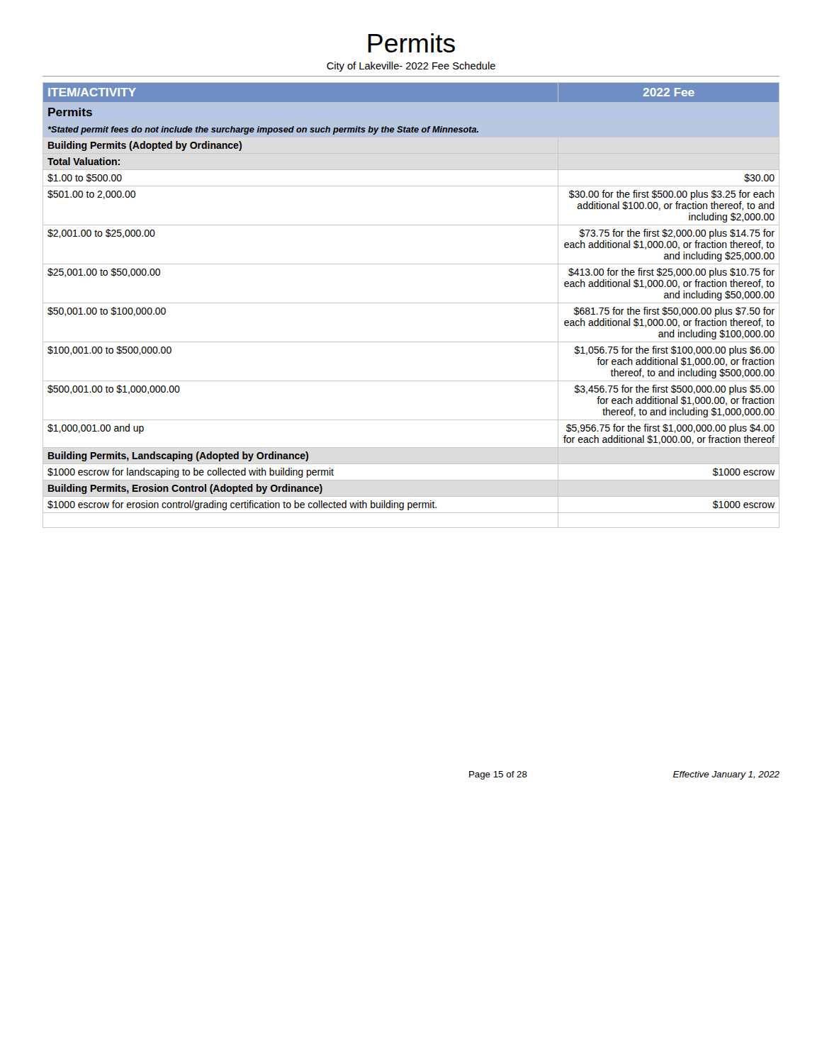Permits
City of Lakeville- 2022 Fee Schedule
| ITEM/ACTIVITY | 2022 Fee |
| --- | --- |
| Permits |
| * Stated permit fees do not include the surcharge imposed on such permits by the State of Minnesota. |
| Building Permits (Adopted by Ordinance) | |
| Total Valuation: | |
| $1.00 to $500.00 | $30.00 |
| $501.00 to 2,000.00 | $30.00 for the first $500.00 plus $3.25 for each additional $100.00, or fraction thereof, to and including $2,000.00 |
| $2,001.00 to $25,000.00 | $73.75 for the first $2,000.00 plus $14.75 for each additional $1,000.00, or fraction thereof, to and including $25,000.00 |
| $25,001.00 to $50,000.00 | $413.00 for the first $25,000.00 plus $10.75 for each additional $1,000.00, or fraction thereof, to and including $50,000.00 |
| $50,001.00 to $100,000.00 | $681.75 for the first $50,000.00 plus $7.50 for each additional $1,000.00, or fraction thereof, to and including $100,000.00 |
| $100,001.00 to $500,000.00 | $1,056.75 for the first $100,000.00 plus $6.00 for each additional $1,000.00, or fraction thereof, to and including $500,000.00 |
| $500,001.00 to $1,000,000.00 | $3,456.75 for the first $500,000.00 plus $5.00 for each additional $1,000.00, or fraction thereof, to and including $1,000,000.00 |
| $1,000,001.00 and up | $5,956.75 for the first $1,000,000.00 plus $4.00 for each additional $1,000.00, or fraction thereof |
| Building Permits, Landscaping (Adopted by Ordinance) | |
| $1000 escrow for landscaping to be collected with building permit | $1000 escrow |
| Building Permits, Erosion Control (Adopted by Ordinance) | |
| $1000 escrow for erosion control/grading certification to be collected with building permit. | $1000 escrow |
Page 15 of 28 Effective January 1, 2022